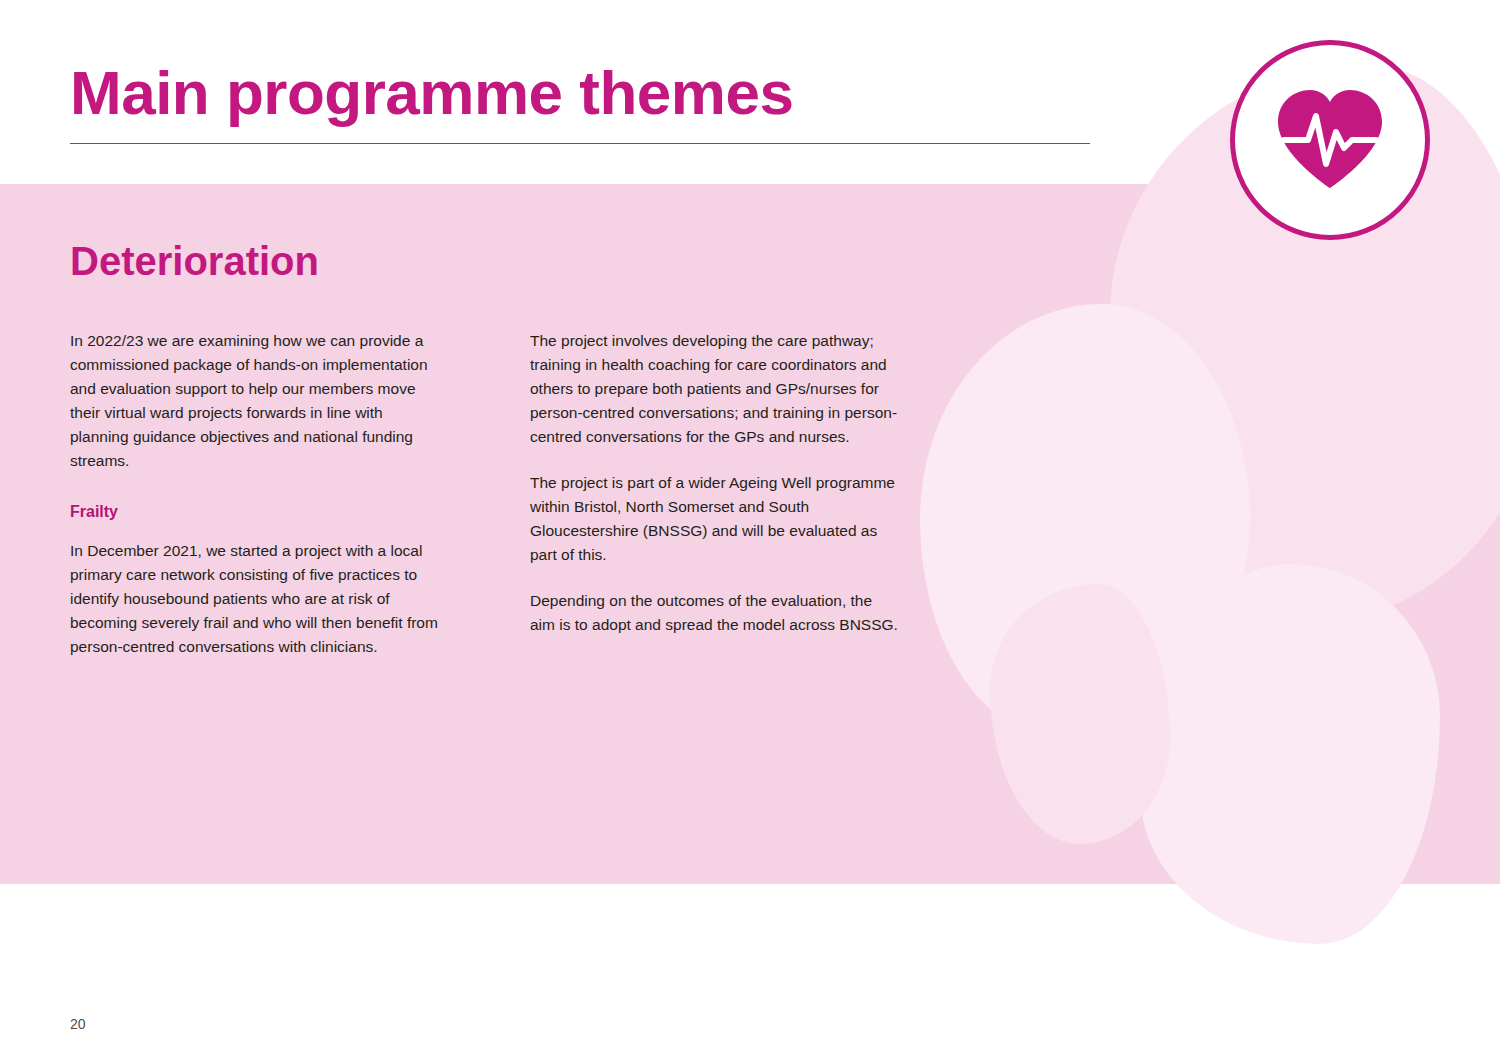Main programme themes
Deterioration
In 2022/23 we are examining how we can provide a commissioned package of hands-on implementation and evaluation support to help our members move their virtual ward projects forwards in line with planning guidance objectives and national funding streams.
Frailty
In December 2021, we started a project with a local primary care network consisting of five practices to identify housebound patients who are at risk of becoming severely frail and who will then benefit from person-centred conversations with clinicians.
The project involves developing the care pathway; training in health coaching for care coordinators and others to prepare both patients and GPs/nurses for person-centred conversations; and training in person-centred conversations for the GPs and nurses.
The project is part of a wider Ageing Well programme within Bristol, North Somerset and South Gloucestershire (BNSSG) and will be evaluated as part of this.
Depending on the outcomes of the evaluation, the aim is to adopt and spread the model across BNSSG.
20